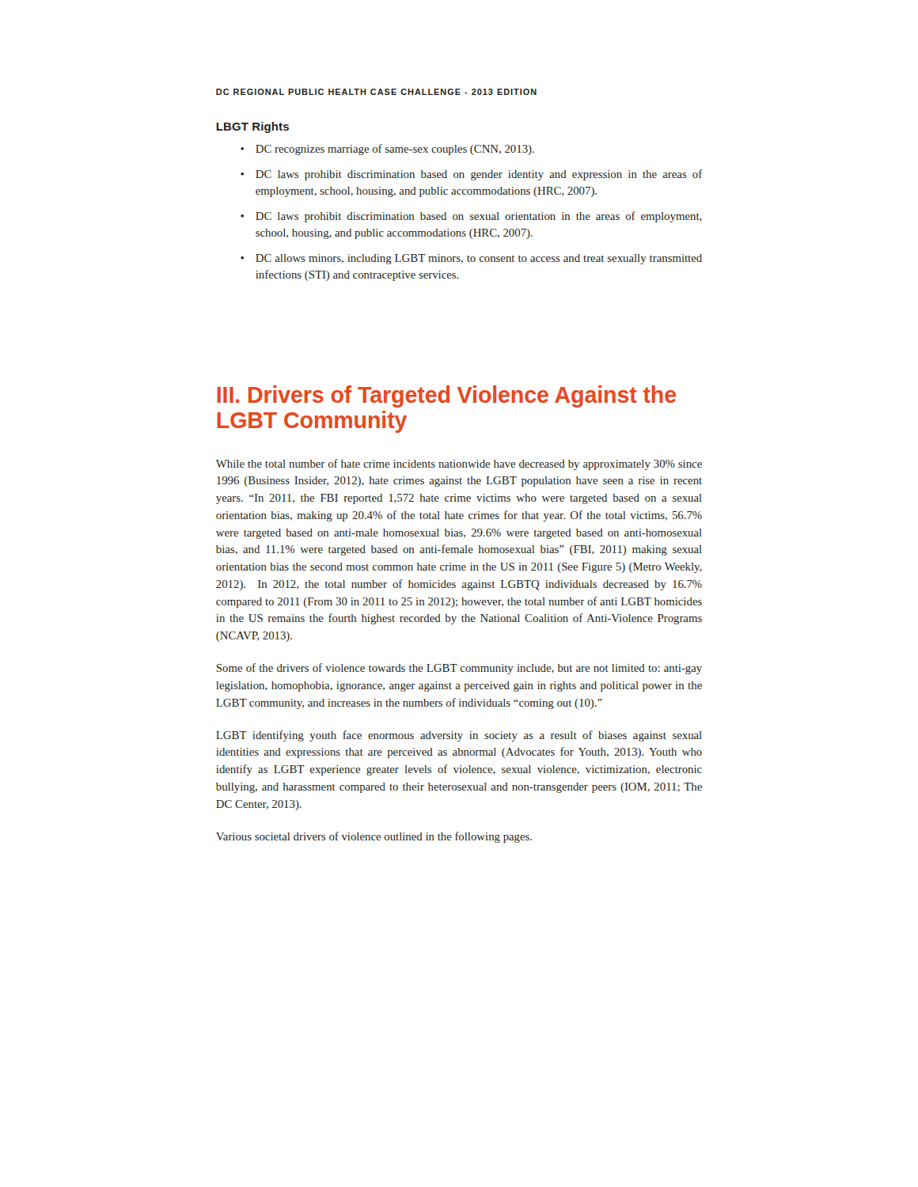DC Regional Public Health Case Challenge - 2013 Edition
LBGT Rights
DC recognizes marriage of same-sex couples (CNN, 2013).
DC laws prohibit discrimination based on gender identity and expression in the areas of employment, school, housing, and public accommodations (HRC, 2007).
DC laws prohibit discrimination based on sexual orientation in the areas of employment, school, housing, and public accommodations (HRC, 2007).
DC allows minors, including LGBT minors, to consent to access and treat sexually transmitted infections (STI) and contraceptive services.
III. Drivers of Targeted Violence Against the LGBT Community
While the total number of hate crime incidents nationwide have decreased by approximately 30% since 1996 (Business Insider, 2012), hate crimes against the LGBT population have seen a rise in recent years. “In 2011, the FBI reported 1,572 hate crime victims who were targeted based on a sexual orientation bias, making up 20.4% of the total hate crimes for that year. Of the total victims, 56.7% were targeted based on anti-male homosexual bias, 29.6% were targeted based on anti-homosexual bias, and 11.1% were targeted based on anti-female homosexual bias” (FBI, 2011) making sexual orientation bias the second most common hate crime in the US in 2011 (See Figure 5) (Metro Weekly, 2012). In 2012, the total number of homicides against LGBTQ individuals decreased by 16.7% compared to 2011 (From 30 in 2011 to 25 in 2012); however, the total number of anti LGBT homicides in the US remains the fourth highest recorded by the National Coalition of Anti-Violence Programs (NCAVP, 2013).
Some of the drivers of violence towards the LGBT community include, but are not limited to: anti-gay legislation, homophobia, ignorance, anger against a perceived gain in rights and political power in the LGBT community, and increases in the numbers of individuals “coming out (10).”
LGBT identifying youth face enormous adversity in society as a result of biases against sexual identities and expressions that are perceived as abnormal (Advocates for Youth, 2013). Youth who identify as LGBT experience greater levels of violence, sexual violence, victimization, electronic bullying, and harassment compared to their heterosexual and non-transgender peers (IOM, 2011; The DC Center, 2013).
Various societal drivers of violence outlined in the following pages.